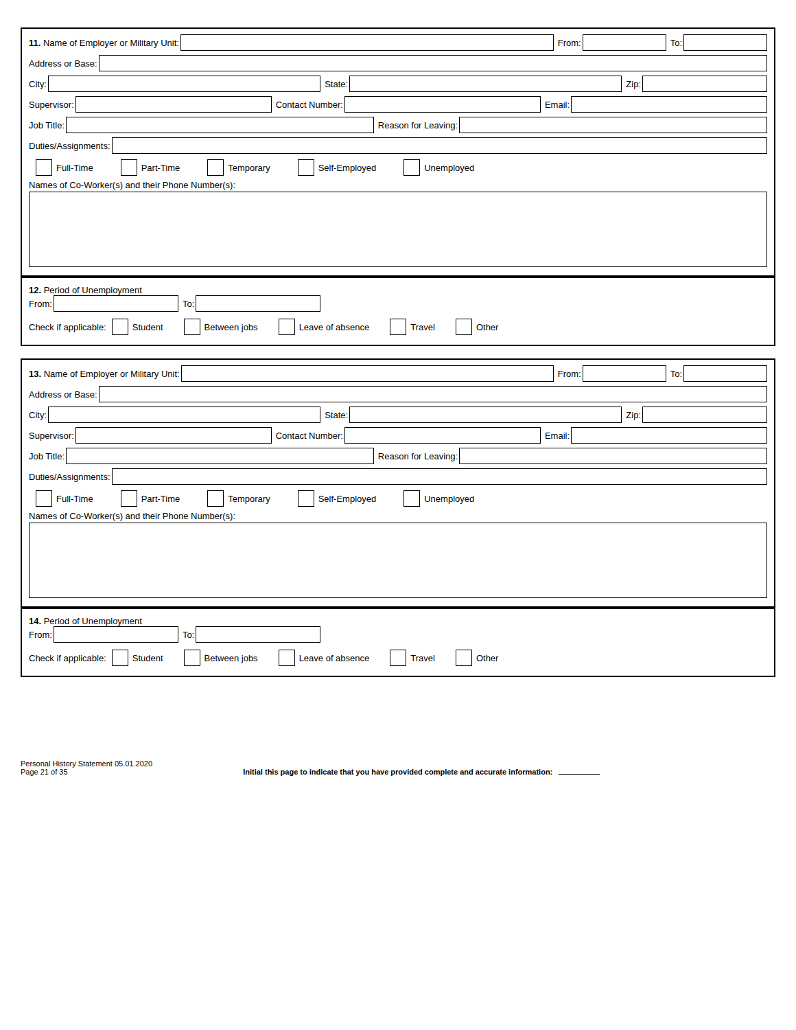11. Name of Employer or Military Unit:
From:
To:
Address or Base:
City:
State:
Zip:
Supervisor:
Contact Number:
Email:
Job Title:
Reason for Leaving:
Duties/Assignments:
Full-Time
Part-Time
Temporary
Self-Employed
Unemployed
Names of Co-Worker(s) and their Phone Number(s):
12. Period of Unemployment
From:
To:
Check if applicable:
Student
Between jobs
Leave of absence
Travel
Other
13. Name of Employer or Military Unit:
From:
To:
Address or Base:
City:
State:
Zip:
Supervisor:
Contact Number:
Email:
Job Title:
Reason for Leaving:
Duties/Assignments:
Full-Time
Part-Time
Temporary
Self-Employed
Unemployed
Names of Co-Worker(s) and their Phone Number(s):
14. Period of Unemployment
From:
To:
Check if applicable:
Student
Between jobs
Leave of absence
Travel
Other
Personal History Statement 05.01.2020
Page 21 of 35
Initial this page to indicate that you have provided complete and accurate information: